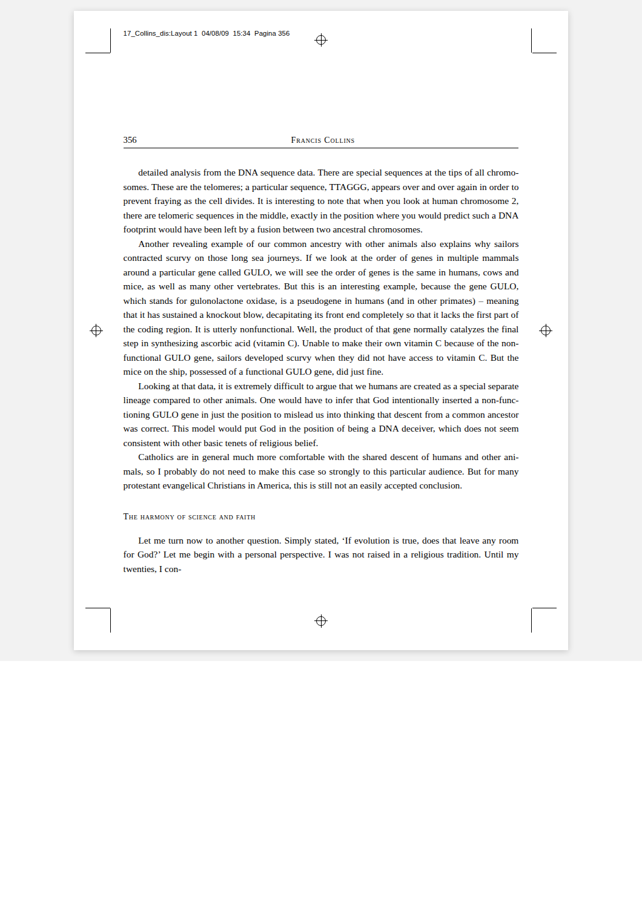17_Collins_dis:Layout 1 04/08/09 15:34 Pagina 356
356 Francis Collins
detailed analysis from the DNA sequence data. There are special sequences at the tips of all chromosomes. These are the telomeres; a particular sequence, TTAGGG, appears over and over again in order to prevent fraying as the cell divides. It is interesting to note that when you look at human chromosome 2, there are telomeric sequences in the middle, exactly in the position where you would predict such a DNA footprint would have been left by a fusion between two ancestral chromosomes.
Another revealing example of our common ancestry with other animals also explains why sailors contracted scurvy on those long sea journeys. If we look at the order of genes in multiple mammals around a particular gene called GULO, we will see the order of genes is the same in humans, cows and mice, as well as many other vertebrates. But this is an interesting example, because the gene GULO, which stands for gulonolactone oxidase, is a pseudogene in humans (and in other primates) – meaning that it has sustained a knockout blow, decapitating its front end completely so that it lacks the first part of the coding region. It is utterly nonfunctional. Well, the product of that gene normally catalyzes the final step in synthesizing ascorbic acid (vitamin C). Unable to make their own vitamin C because of the non-functional GULO gene, sailors developed scurvy when they did not have access to vitamin C. But the mice on the ship, possessed of a functional GULO gene, did just fine.
Looking at that data, it is extremely difficult to argue that we humans are created as a special separate lineage compared to other animals. One would have to infer that God intentionally inserted a non-functioning GULO gene in just the position to mislead us into thinking that descent from a common ancestor was correct. This model would put God in the position of being a DNA deceiver, which does not seem consistent with other basic tenets of religious belief.
Catholics are in general much more comfortable with the shared descent of humans and other animals, so I probably do not need to make this case so strongly to this particular audience. But for many protestant evangelical Christians in America, this is still not an easily accepted conclusion.
The harmony of science and faith
Let me turn now to another question. Simply stated, ‘If evolution is true, does that leave any room for God?’ Let me begin with a personal perspective. I was not raised in a religious tradition. Until my twenties, I con-